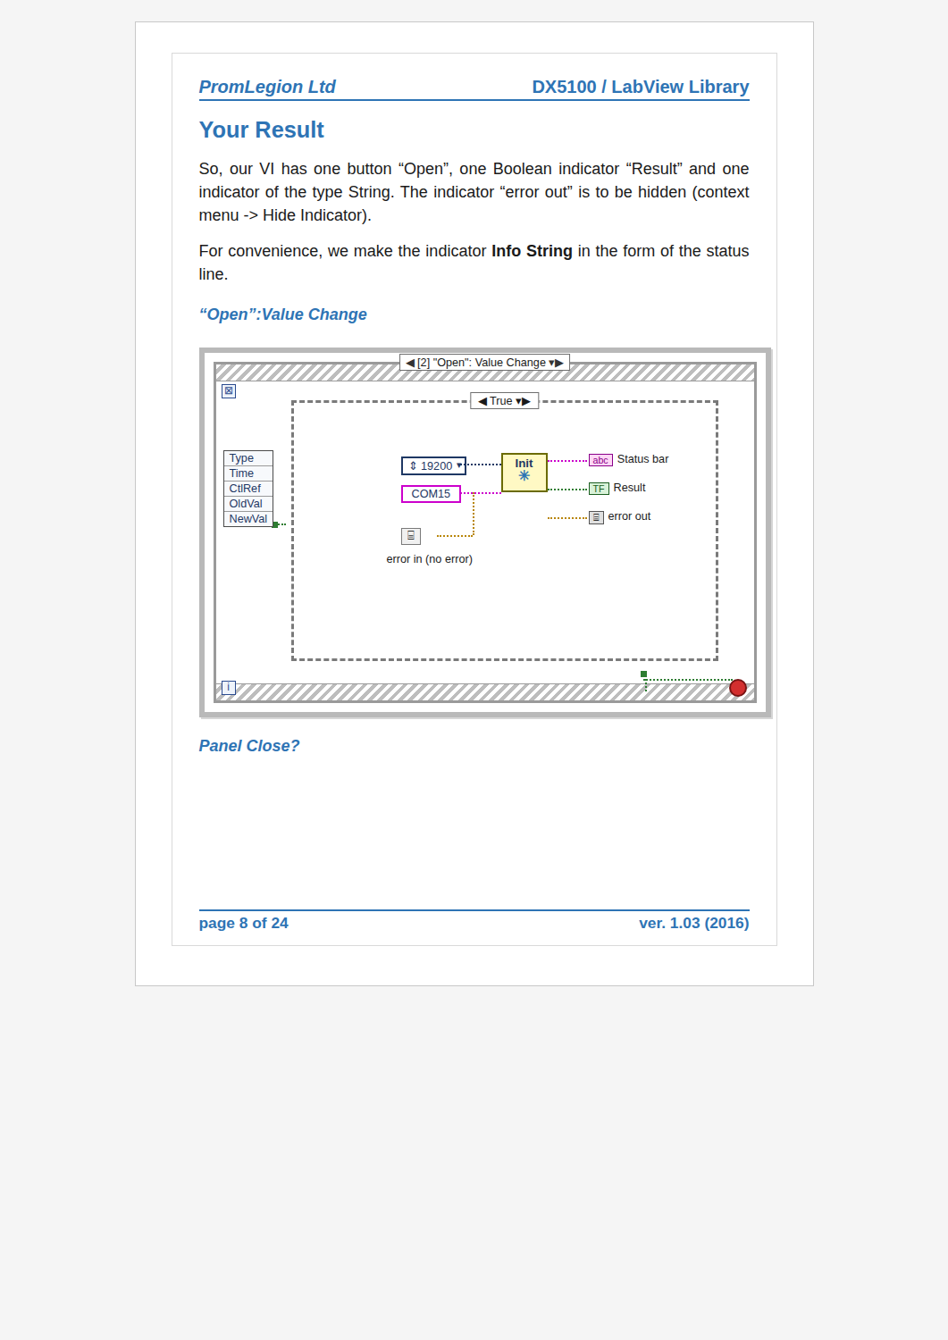PromLegion Ltd
DX5100 / LabView Library
Your Result
So, our VI has one button “Open”, one Boolean indicator “Result” and one indicator of the type String. The indicator “error out” is to be hidden (context menu -> Hide Indicator).
For convenience, we make the indicator Info String in the form of the status line.
“Open”:Value Change
⊠
i
◀ [2] "Open": Value Change ▾▶
Type
Time
CtlRef
OldVal
NewVal
◀ True ▾▶
⇕ 19200
COM15
⌸
error in (no error)
Init✳
abc Status bar
TFResult
⌸error out
Panel Close?
page 8 of 24
ver. 1.03 (2016)